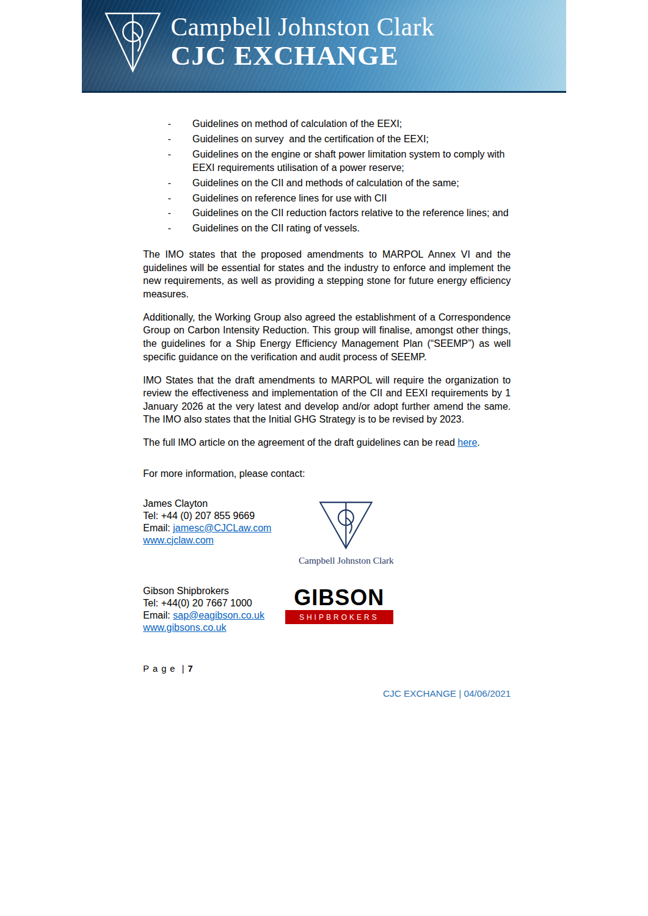Campbell Johnston Clark
CJC EXCHANGE
Guidelines on method of calculation of the EEXI;
Guidelines on survey and the certification of the EEXI;
Guidelines on the engine or shaft power limitation system to comply with EEXI requirements utilisation of a power reserve;
Guidelines on the CII and methods of calculation of the same;
Guidelines on reference lines for use with CII
Guidelines on the CII reduction factors relative to the reference lines; and
Guidelines on the CII rating of vessels.
The IMO states that the proposed amendments to MARPOL Annex VI and the guidelines will be essential for states and the industry to enforce and implement the new requirements, as well as providing a stepping stone for future energy efficiency measures.
Additionally, the Working Group also agreed the establishment of a Correspondence Group on Carbon Intensity Reduction. This group will finalise, amongst other things, the guidelines for a Ship Energy Efficiency Management Plan (“SEEMP”) as well specific guidance on the verification and audit process of SEEMP.
IMO States that the draft amendments to MARPOL will require the organization to review the effectiveness and implementation of the CII and EEXI requirements by 1 January 2026 at the very latest and develop and/or adopt further amend the same. The IMO also states that the Initial GHG Strategy is to be revised by 2023.
The full IMO article on the agreement of the draft guidelines can be read here.
For more information, please contact:
James Clayton
Tel: +44 (0) 207 855 9669
Email: jamesc@CJCLaw.com
www.cjclaw.com
Campbell Johnston Clark
Gibson Shipbrokers
Tel: +44(0) 20 7667 1000
Email: sap@eagibson.co.uk
www.gibsons.co.uk
GIBSON
SHIPBROKERS
P a g e | 7
CJC EXCHANGE | 04/06/2021